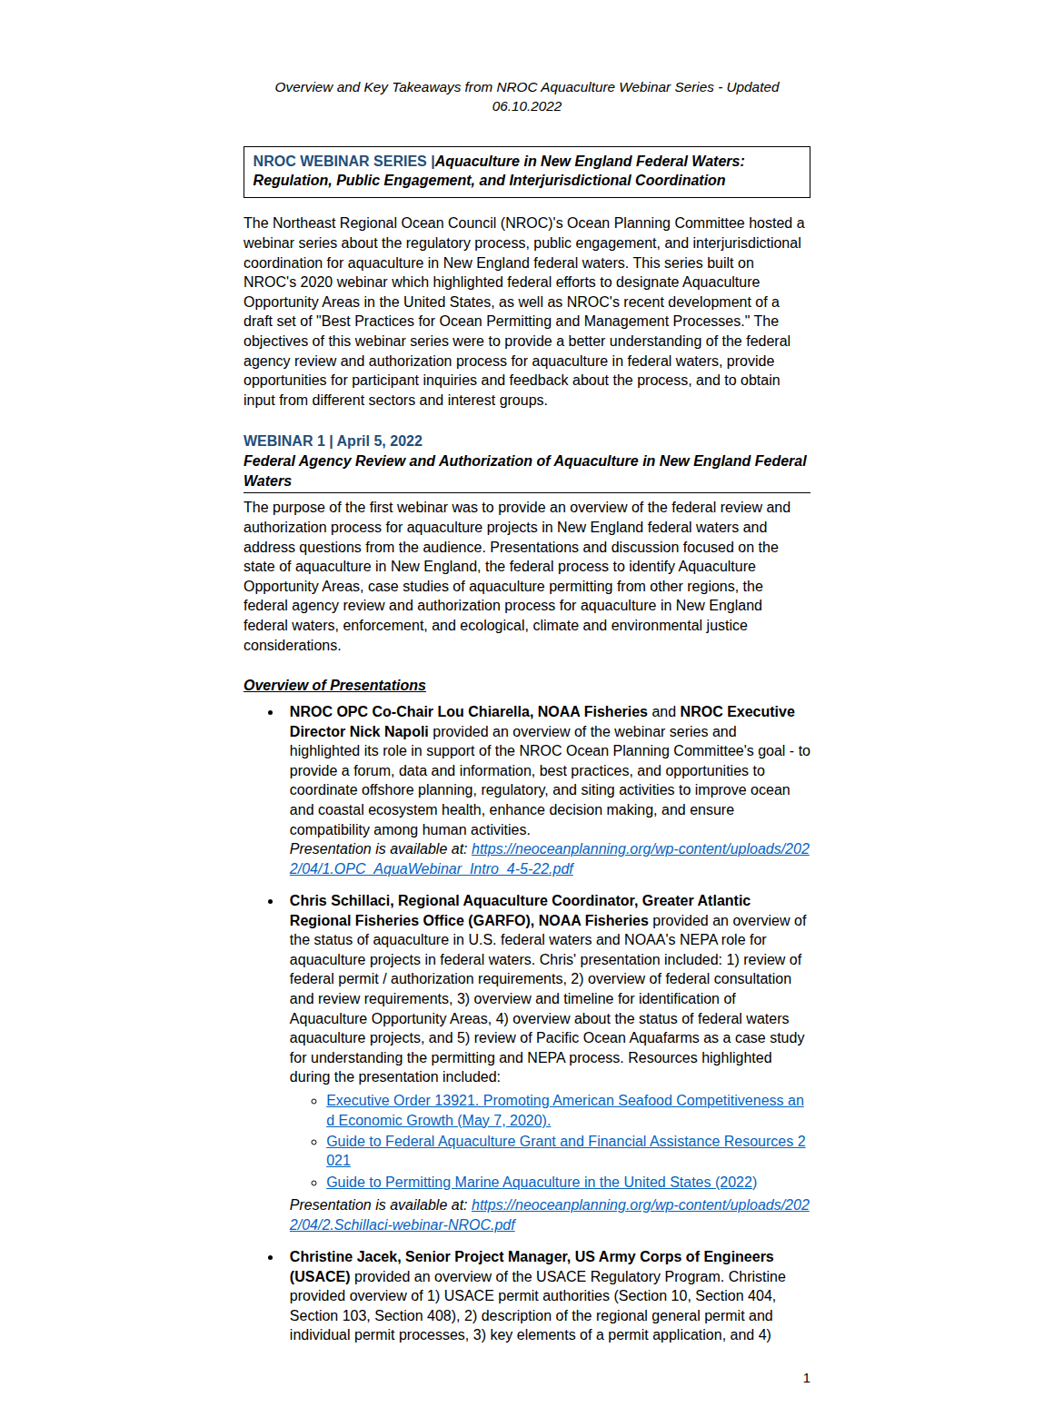Overview and Key Takeaways from NROC Aquaculture Webinar Series - Updated 06.10.2022
NROC WEBINAR SERIES |Aquaculture in New England Federal Waters:
Regulation, Public Engagement, and Interjurisdictional Coordination
The Northeast Regional Ocean Council (NROC)'s Ocean Planning Committee hosted a webinar series about the regulatory process, public engagement, and interjurisdictional coordination for aquaculture in New England federal waters. This series built on NROC's 2020 webinar which highlighted federal efforts to designate Aquaculture Opportunity Areas in the United States, as well as NROC's recent development of a draft set of "Best Practices for Ocean Permitting and Management Processes." The objectives of this webinar series were to provide a better understanding of the federal agency review and authorization process for aquaculture in federal waters, provide opportunities for participant inquiries and feedback about the process, and to obtain input from different sectors and interest groups.
WEBINAR 1 | April 5, 2022
Federal Agency Review and Authorization of Aquaculture in New England Federal Waters
The purpose of the first webinar was to provide an overview of the federal review and authorization process for aquaculture projects in New England federal waters and address questions from the audience. Presentations and discussion focused on the state of aquaculture in New England, the federal process to identify Aquaculture Opportunity Areas, case studies of aquaculture permitting from other regions, the federal agency review and authorization process for aquaculture in New England federal waters, enforcement, and ecological, climate and environmental justice considerations.
Overview of Presentations
NROC OPC Co-Chair Lou Chiarella, NOAA Fisheries and NROC Executive Director Nick Napoli provided an overview of the webinar series and highlighted its role in support of the NROC Ocean Planning Committee's goal - to provide a forum, data and information, best practices, and opportunities to coordinate offshore planning, regulatory, and siting activities to improve ocean and coastal ecosystem health, enhance decision making, and ensure compatibility among human activities.
Presentation is available at: https://neoceanplanning.org/wp-content/uploads/2022/04/1.OPC_AquaWebinar_Intro_4-5-22.pdf
Chris Schillaci, Regional Aquaculture Coordinator, Greater Atlantic Regional Fisheries Office (GARFO), NOAA Fisheries provided an overview of the status of aquaculture in U.S. federal waters and NOAA's NEPA role for aquaculture projects in federal waters. Chris' presentation included: 1) review of federal permit / authorization requirements, 2) overview of federal consultation and review requirements, 3) overview and timeline for identification of Aquaculture Opportunity Areas, 4) overview about the status of federal waters aquaculture projects, and 5) review of Pacific Ocean Aquafarms as a case study for understanding the permitting and NEPA process. Resources highlighted during the presentation included:
Executive Order 13921. Promoting American Seafood Competitiveness and Economic Growth (May 7, 2020).
Guide to Federal Aquaculture Grant and Financial Assistance Resources 2021
Guide to Permitting Marine Aquaculture in the United States (2022)
Presentation is available at: https://neoceanplanning.org/wp-content/uploads/2022/04/2.Schillaci-webinar-NROC.pdf
Christine Jacek, Senior Project Manager, US Army Corps of Engineers (USACE) provided an overview of the USACE Regulatory Program. Christine provided overview of 1) USACE permit authorities (Section 10, Section 404, Section 103, Section 408), 2) description of the regional general permit and individual permit processes, 3) key elements of a permit application, and 4)
1